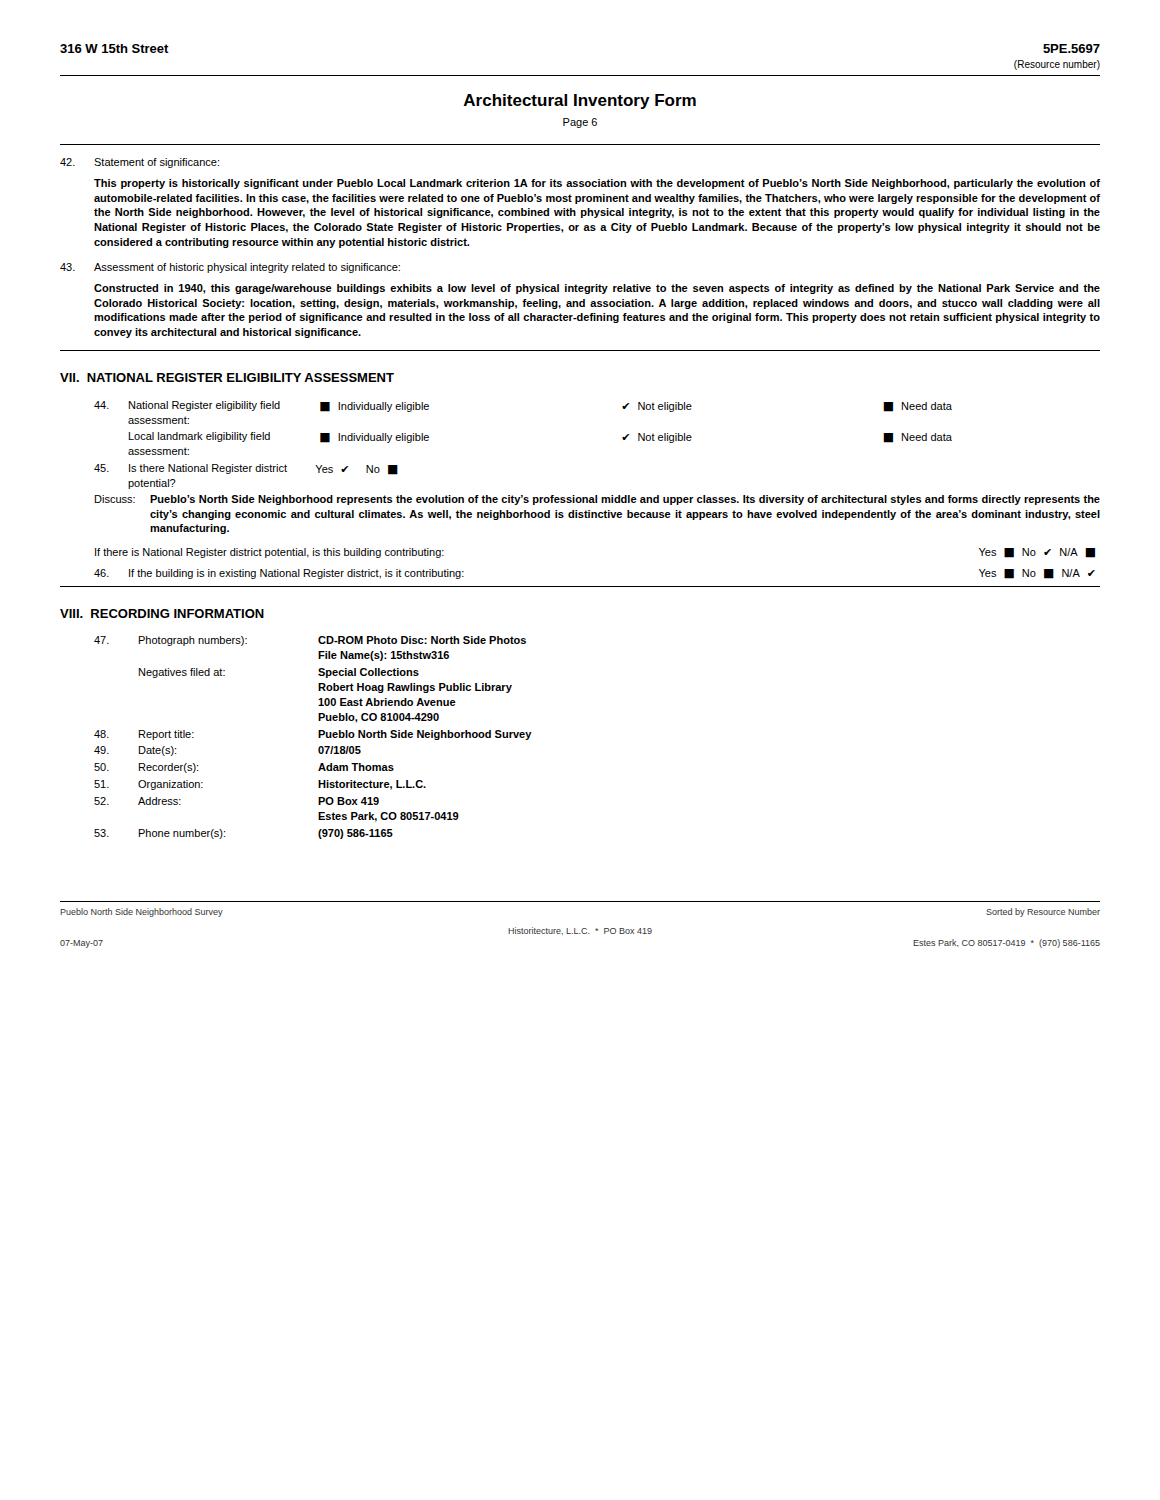316 W 15th Street
5PE.5697
(Resource number)
Architectural Inventory Form
Page 6
42.
Statement of significance:
This property is historically significant under Pueblo Local Landmark criterion 1A for its association with the development of Pueblo’s North Side Neighborhood, particularly the evolution of automobile-related facilities. In this case, the facilities were related to one of Pueblo’s most prominent and wealthy families, the Thatchers, who were largely responsible for the development of the North Side neighborhood. However, the level of historical significance, combined with physical integrity, is not to the extent that this property would qualify for individual listing in the National Register of Historic Places, the Colorado State Register of Historic Properties, or as a City of Pueblo Landmark. Because of the property’s low physical integrity it should not be considered a contributing resource within any potential historic district.
43.
Assessment of historic physical integrity related to significance:
Constructed in 1940, this garage/warehouse buildings exhibits a low level of physical integrity relative to the seven aspects of integrity as defined by the National Park Service and the Colorado Historical Society: location, setting, design, materials, workmanship, feeling, and association. A large addition, replaced windows and doors, and stucco wall cladding were all modifications made after the period of significance and resulted in the loss of all character-defining features and the original form. This property does not retain sufficient physical integrity to convey its architectural and historical significance.
VII. NATIONAL REGISTER ELIGIBILITY ASSESSMENT
| 44. | National Register eligibility field assessment: | Individually eligible | Not eligible | Need data |
| | Local landmark eligibility field assessment: | Individually eligible | Not eligible | Need data |
| 45. | Is there National Register district potential? | Yes No |
Discuss:
Pueblo’s North Side Neighborhood represents the evolution of the city’s professional middle and upper classes. Its diversity of architectural styles and forms directly represents the city’s changing economic and cultural climates. As well, the neighborhood is distinctive because it appears to have evolved independently of the area’s dominant industry, steel manufacturing.
If there is National Register district potential, is this building contributing:
Yes No N/A
46. If the building is in existing National Register district, is it contributing:
Yes No N/A
VIII. RECORDING INFORMATION
| 47. | Photograph numbers): | CD-ROM Photo Disc: North Side Photos File Name(s): 15thstw316 |
| | Negatives filed at: | Special Collections Robert Hoag Rawlings Public Library 100 East Abriendo Avenue Pueblo, CO 81004-4290 |
| 48. | Report title: | Pueblo North Side Neighborhood Survey |
| 49. | Date(s): | 07/18/05 |
| 50. | Recorder(s): | Adam Thomas |
| 51. | Organization: | Historitecture, L.L.C. |
| 52. | Address: | PO Box 419 Estes Park, CO 80517-0419 |
| 53. | Phone number(s): | (970) 586-1165 |
Pueblo North Side Neighborhood Survey
Sorted by Resource Number
Historitecture, L.L.C. * PO Box 419
07-May-07
Estes Park, CO 80517-0419 * (970) 586-1165